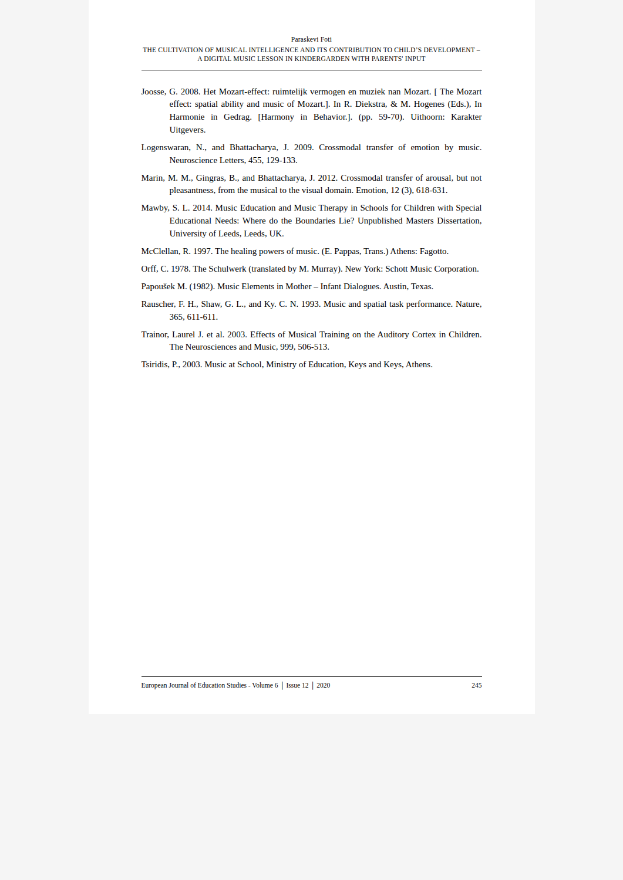Paraskevi Foti
THE CULTIVATION OF MUSICAL INTELLIGENCE AND ITS CONTRIBUTION TO CHILD’S DEVELOPMENT –
A DIGITAL MUSIC LESSON IN KINDERGARDEN WITH PARENTS' INPUT
Joosse, G. 2008. Het Mozart-effect: ruimtelijk vermogen en muziek nan Mozart. [ The Mozart effect: spatial ability and music of Mozart.]. In R. Diekstra, & M. Hogenes (Eds.), In Harmonie in Gedrag. [Harmony in Behavior.]. (pp. 59-70). Uithoorn: Karakter Uitgevers.
Logenswaran, N., and Bhattacharya, J. 2009. Crossmodal transfer of emotion by music. Neuroscience Letters, 455, 129-133.
Marin, M. M., Gingras, B., and Bhattacharya, J. 2012. Crossmodal transfer of arousal, but not pleasantness, from the musical to the visual domain. Emotion, 12 (3), 618-631.
Mawby, S. L. 2014. Music Education and Music Therapy in Schools for Children with Special Educational Needs: Where do the Boundaries Lie? Unpublished Masters Dissertation, University of Leeds, Leeds, UK.
McClellan, R. 1997. The healing powers of music. (E. Pappas, Trans.) Athens: Fagotto.
Orff, C. 1978. The Schulwerk (translated by M. Murray). New York: Schott Music Corporation.
Papoušek M. (1982). Music Elements in Mother – Infant Dialogues. Austin, Texas.
Rauscher, F. H., Shaw, G. L., and Ky. C. N. 1993. Music and spatial task performance. Nature, 365, 611-611.
Trainor, Laurel J. et al. 2003. Effects of Musical Training on the Auditory Cortex in Children. The Neurosciences and Music, 999, 506-513.
Tsiridis, P., 2003. Music at School, Ministry of Education, Keys and Keys, Athens.
European Journal of Education Studies - Volume 6 │ Issue 12 │ 2020 245